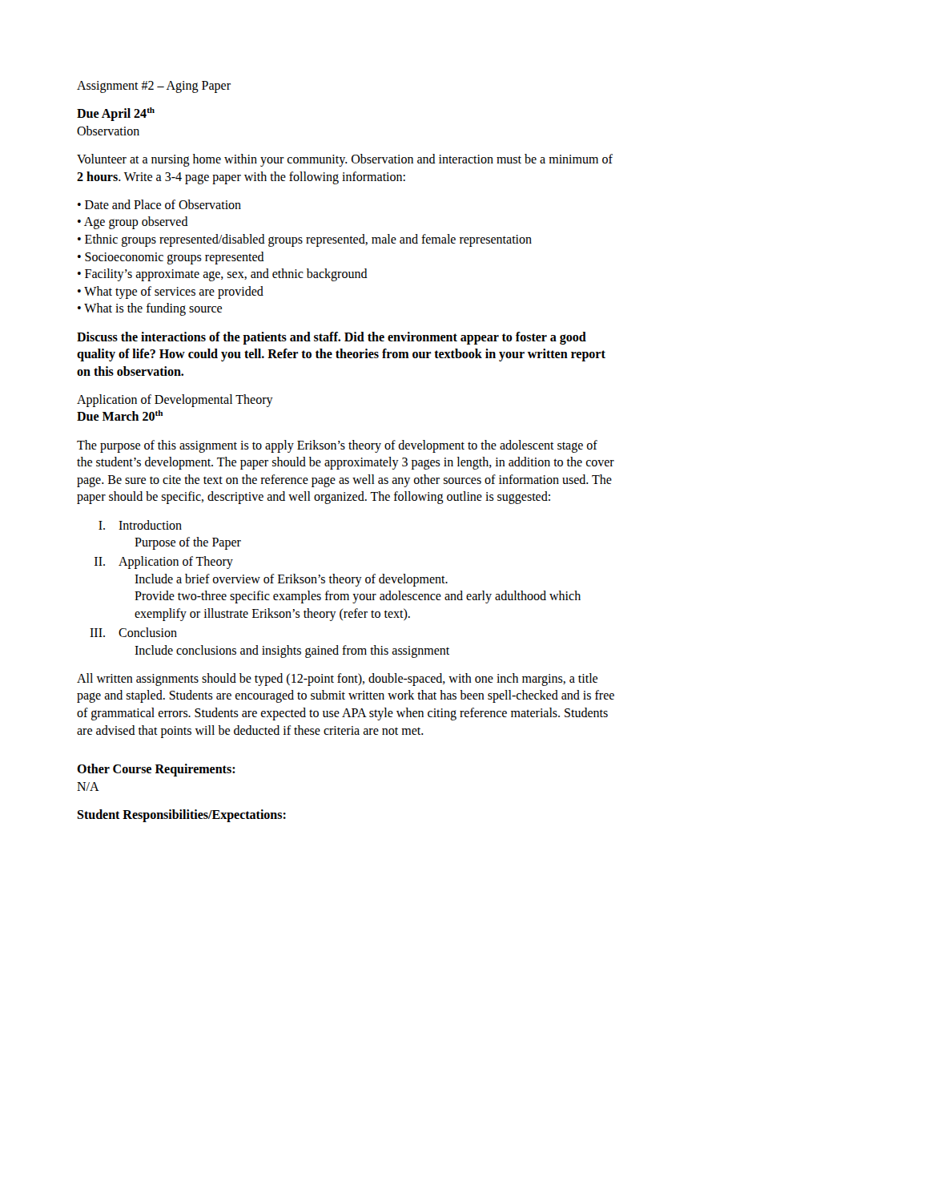Assignment #2 – Aging Paper
Due April 24th
Observation
Volunteer at a nursing home within your community. Observation and interaction must be a minimum of 2 hours. Write a 3-4 page paper with the following information:
• Date and Place of Observation
• Age group observed
• Ethnic groups represented/disabled groups represented, male and female representation
• Socioeconomic groups represented
• Facility’s approximate age, sex, and ethnic background
• What type of services are provided
• What is the funding source
Discuss the interactions of the patients and staff. Did the environment appear to foster a good quality of life? How could you tell. Refer to the theories from our textbook in your written report on this observation.
Application of Developmental Theory
Due March 20th
The purpose of this assignment is to apply Erikson’s theory of development to the adolescent stage of the student’s development. The paper should be approximately 3 pages in length, in addition to the cover page. Be sure to cite the text on the reference page as well as any other sources of information used. The paper should be specific, descriptive and well organized. The following outline is suggested:
Introduction
Purpose of the Paper
Application of Theory
Include a brief overview of Erikson’s theory of development.
Provide two-three specific examples from your adolescence and early adulthood which exemplify or illustrate Erikson’s theory (refer to text).
Conclusion
Include conclusions and insights gained from this assignment
All written assignments should be typed (12-point font), double-spaced, with one inch margins, a title page and stapled. Students are encouraged to submit written work that has been spell-checked and is free of grammatical errors. Students are expected to use APA style when citing reference materials. Students are advised that points will be deducted if these criteria are not met.
Other Course Requirements:
N/A
Student Responsibilities/Expectations: